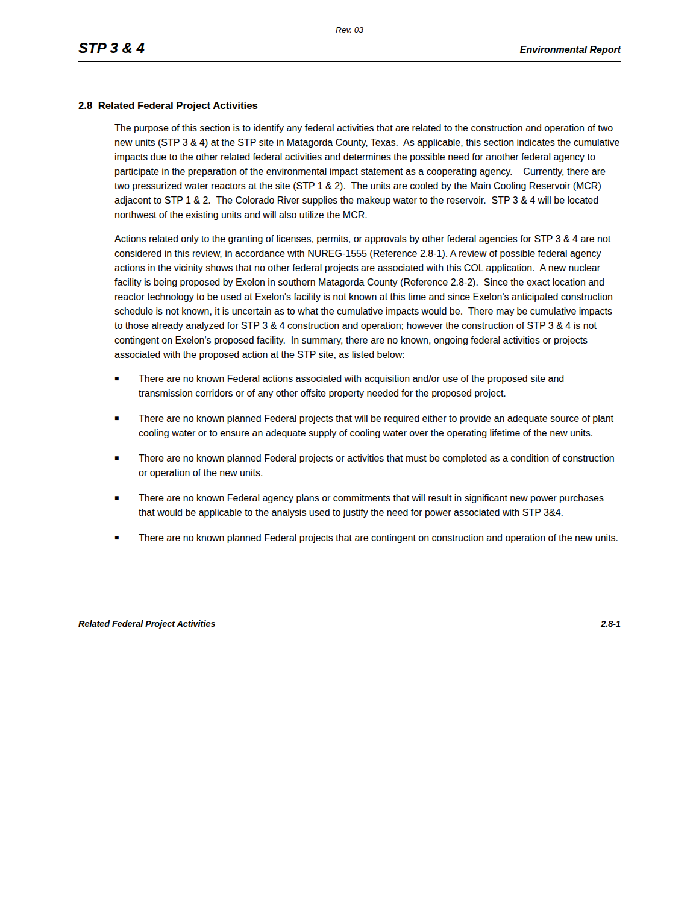Rev. 03
STP 3 & 4
Environmental Report
2.8 Related Federal Project Activities
The purpose of this section is to identify any federal activities that are related to the construction and operation of two new units (STP 3 & 4) at the STP site in Matagorda County, Texas. As applicable, this section indicates the cumulative impacts due to the other related federal activities and determines the possible need for another federal agency to participate in the preparation of the environmental impact statement as a cooperating agency. Currently, there are two pressurized water reactors at the site (STP 1 & 2). The units are cooled by the Main Cooling Reservoir (MCR) adjacent to STP 1 & 2. The Colorado River supplies the makeup water to the reservoir. STP 3 & 4 will be located northwest of the existing units and will also utilize the MCR.
Actions related only to the granting of licenses, permits, or approvals by other federal agencies for STP 3 & 4 are not considered in this review, in accordance with NUREG-1555 (Reference 2.8-1). A review of possible federal agency actions in the vicinity shows that no other federal projects are associated with this COL application. A new nuclear facility is being proposed by Exelon in southern Matagorda County (Reference 2.8-2). Since the exact location and reactor technology to be used at Exelon's facility is not known at this time and since Exelon's anticipated construction schedule is not known, it is uncertain as to what the cumulative impacts would be. There may be cumulative impacts to those already analyzed for STP 3 & 4 construction and operation; however the construction of STP 3 & 4 is not contingent on Exelon's proposed facility. In summary, there are no known, ongoing federal activities or projects associated with the proposed action at the STP site, as listed below:
There are no known Federal actions associated with acquisition and/or use of the proposed site and transmission corridors or of any other offsite property needed for the proposed project.
There are no known planned Federal projects that will be required either to provide an adequate source of plant cooling water or to ensure an adequate supply of cooling water over the operating lifetime of the new units.
There are no known planned Federal projects or activities that must be completed as a condition of construction or operation of the new units.
There are no known Federal agency plans or commitments that will result in significant new power purchases that would be applicable to the analysis used to justify the need for power associated with STP 3&4.
There are no known planned Federal projects that are contingent on construction and operation of the new units.
Related Federal Project Activities
2.8-1